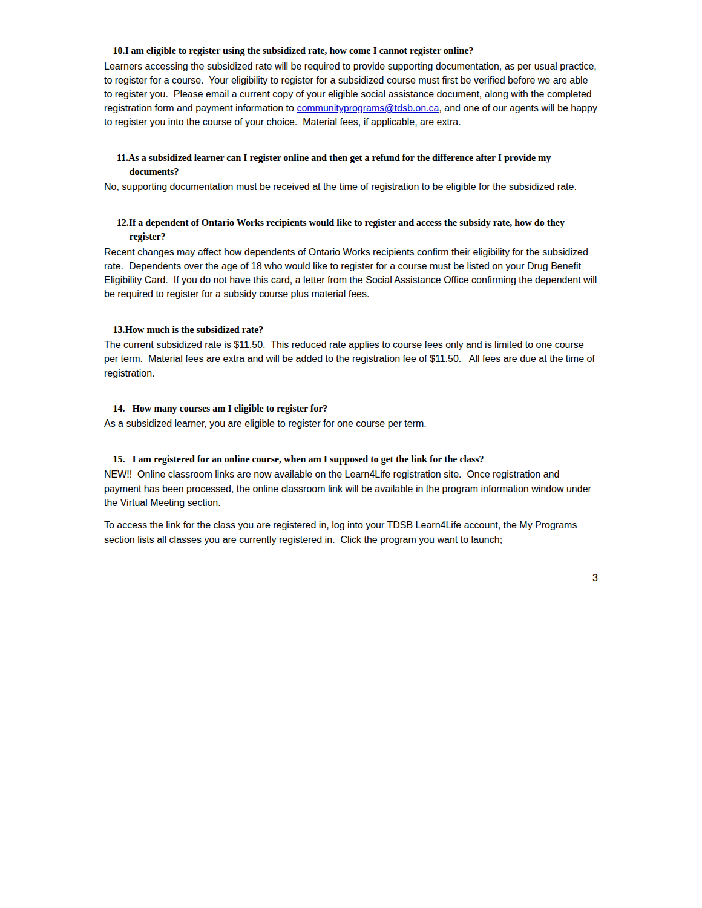10. I am eligible to register using the subsidized rate, how come I cannot register online?
Learners accessing the subsidized rate will be required to provide supporting documentation, as per usual practice, to register for a course. Your eligibility to register for a subsidized course must first be verified before we are able to register you. Please email a current copy of your eligible social assistance document, along with the completed registration form and payment information to communityprograms@tdsb.on.ca, and one of our agents will be happy to register you into the course of your choice. Material fees, if applicable, are extra.
11. As a subsidized learner can I register online and then get a refund for the difference after I provide my documents?
No, supporting documentation must be received at the time of registration to be eligible for the subsidized rate.
12. If a dependent of Ontario Works recipients would like to register and access the subsidy rate, how do they register?
Recent changes may affect how dependents of Ontario Works recipients confirm their eligibility for the subsidized rate. Dependents over the age of 18 who would like to register for a course must be listed on your Drug Benefit Eligibility Card. If you do not have this card, a letter from the Social Assistance Office confirming the dependent will be required to register for a subsidy course plus material fees.
13. How much is the subsidized rate?
The current subsidized rate is $11.50. This reduced rate applies to course fees only and is limited to one course per term. Material fees are extra and will be added to the registration fee of $11.50. All fees are due at the time of registration.
14. How many courses am I eligible to register for?
As a subsidized learner, you are eligible to register for one course per term.
15. I am registered for an online course, when am I supposed to get the link for the class?
NEW!! Online classroom links are now available on the Learn4Life registration site. Once registration and payment has been processed, the online classroom link will be available in the program information window under the Virtual Meeting section.
To access the link for the class you are registered in, log into your TDSB Learn4Life account, the My Programs section lists all classes you are currently registered in. Click the program you want to launch;
3